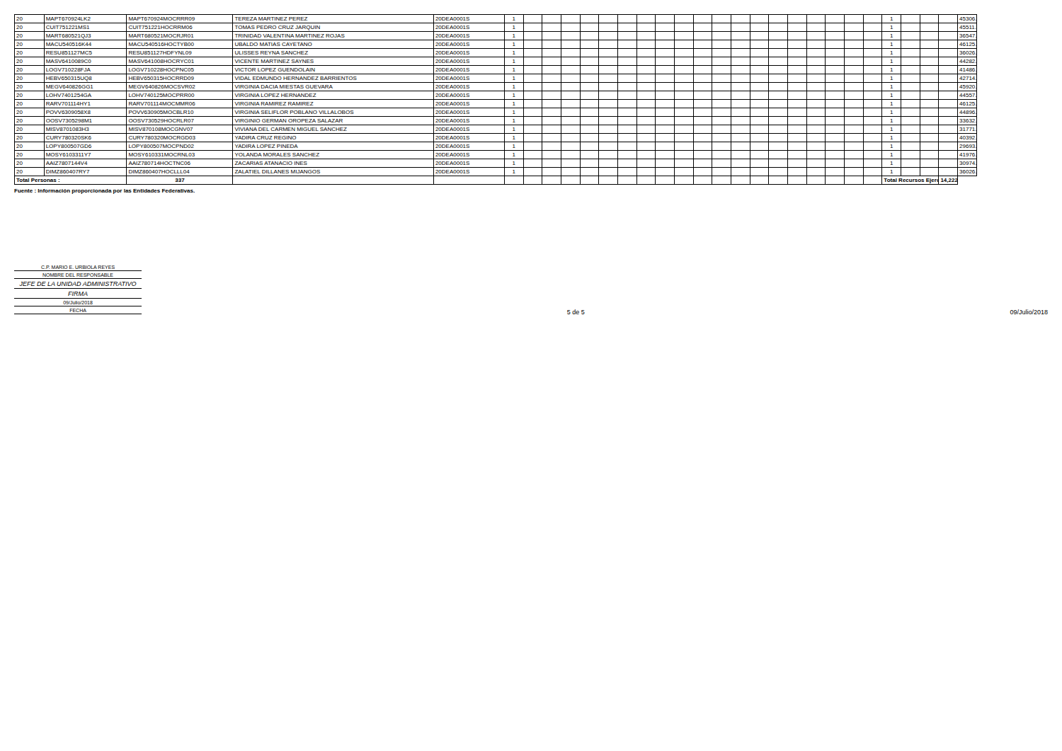| 20 | MAPT670924LK2 | MAPT670924MOCRRR09 | TEREZA MARTINEZ PEREZ | 20DEA0001S | 1 | | | | | | | | | | | | | | | | | | | | 1 | | | | 45306.26 |
| 20 | CUIT751221MS1 | CUIT751221HOCRRM06 | TOMAS PEDRO CRUZ JARQUIN | 20DEA0001S | 1 | | | | | | | | | | | | | | | | | | | | 1 | | | | 45511.04 |
| 20 | MART680521QJ3 | MART680521MOCRJR01 | TRINIDAD VALENTINA MARTINEZ ROJAS | 20DEA0001S | 1 | | | | | | | | | | | | | | | | | | | | 1 | | | | 36547.39 |
| 20 | MACU540516K44 | MACU540516HOCTYB00 | UBALDO MATIAS CAYETANO | 20DEA0001S | 1 | | | | | | | | | | | | | | | | | | | | 1 | | | | 46125.26 |
| 20 | RESU851127MC5 | RESU851127HDFYNL09 | ULISSES REYNA SANCHEZ | 20DEA0001S | 1 | | | | | | | | | | | | | | | | | | | | 1 | | | | 36026.6 |
| 20 | MASV6410089C0 | MASV641008HOCRYC01 | VICENTE MARTINEZ SAYNES | 20DEA0001S | 1 | | | | | | | | | | | | | | | | | | | | 1 | | | | 44282.54 |
| 20 | LOGV710228FJA | LOGV710228HOCPNC05 | VICTOR LOPEZ GUENDOLAIN | 20DEA0001S | 1 | | | | | | | | | | | | | | | | | | | | 1 | | | | 41486.52 |
| 20 | HEBV650315UQ8 | HEBV650315HOCRRD09 | VIDAL EDMUNDO HERNANDEZ BARRIENTOS | 20DEA0001S | 1 | | | | | | | | | | | | | | | | | | | | 1 | | | | 42714.97 |
| 20 | MEGV640826GG1 | MEGV640826MOCSVR02 | VIRGINIA DACIA MIESTAS GUEVARA | 20DEA0001S | 1 | | | | | | | | | | | | | | | | | | | | 1 | | | | 45920.54 |
| 20 | LOHV7401254GA | LOHV740125MOCPRR00 | VIRGINIA LOPEZ HERNANDEZ | 20DEA0001S | 1 | | | | | | | | | | | | | | | | | | | | 1 | | | | 44557.82 |
| 20 | RARV701114HY1 | RARV701114MOCMMR06 | VIRGINIA RAMIREZ RAMIREZ | 20DEA0001S | 1 | | | | | | | | | | | | | | | | | | | | 1 | | | | 46125.26 |
| 20 | POVV6309058X8 | POVV630905MOCBLR10 | VIRGINIA SELIFLOR POBLANO VILLALOBOS | 20DEA0001S | 1 | | | | | | | | | | | | | | | | | | | | 1 | | | | 44896.76 |
| 20 | OOSV7305298M1 | OOSV730529HOCRLR07 | VIRGINIO GERMAN OROPEZA SALAZAR | 20DEA0001S | 1 | | | | | | | | | | | | | | | | | | | | 1 | | | | 33632.45 |
| 20 | MISV8701083H3 | MISV870108MOCGNV07 | VIVIANA DEL CARMEN MIGUEL SANCHEZ | 20DEA0001S | 1 | | | | | | | | | | | | | | | | | | | | 1 | | | | 31771.91 |
| 20 | CURY780320SK6 | CURY780320MOCRGD03 | YADIRA CRUZ REGINO | 20DEA0001S | 1 | | | | | | | | | | | | | | | | | | | | 1 | | | | 40392.68 |
| 20 | LOPY800507GD6 | LOPY800507MOCPND02 | YADIRA LOPEZ PINEDA | 20DEA0001S | 1 | | | | | | | | | | | | | | | | | | | | 1 | | | | 29693.95 |
| 20 | MOSY6103311Y7 | MOSY610331MOCRNL03 | YOLANDA MORALES SANCHEZ | 20DEA0001S | 1 | | | | | | | | | | | | | | | | | | | | 1 | | | | 41976.08 |
| 20 | AAIZ7807144V4 | AAIZ780714HOCTNC06 | ZACARIAS ATANACIO INES | 20DEA0001S | 1 | | | | | | | | | | | | | | | | | | | | 1 | | | | 30974.95 |
| 20 | DIMZ860407RY7 | DIMZ860407HOCLLL04 | ZALATIEL DILLANES MIJANGOS | 20DEA0001S | 1 | | | | | | | | | | | | | | | | | | | | 1 | | | | 36026.6 |
| Total Personas : | 337 | | | | | | | | | | | | | | | | | | | | | | | Total Recursos Ejercidos: | 14,222,369.35 |
Fuente : Información proporcionada por las Entidades Federativas.
C.P. MARIO E. URBIOLA REYES
NOMBRE DEL RESPONSABLE
JEFE DE LA UNIDAD ADMINISTRATIVO
FIRMA
09/Julio/2018
FECHA
5 de 5
09/Julio/2018